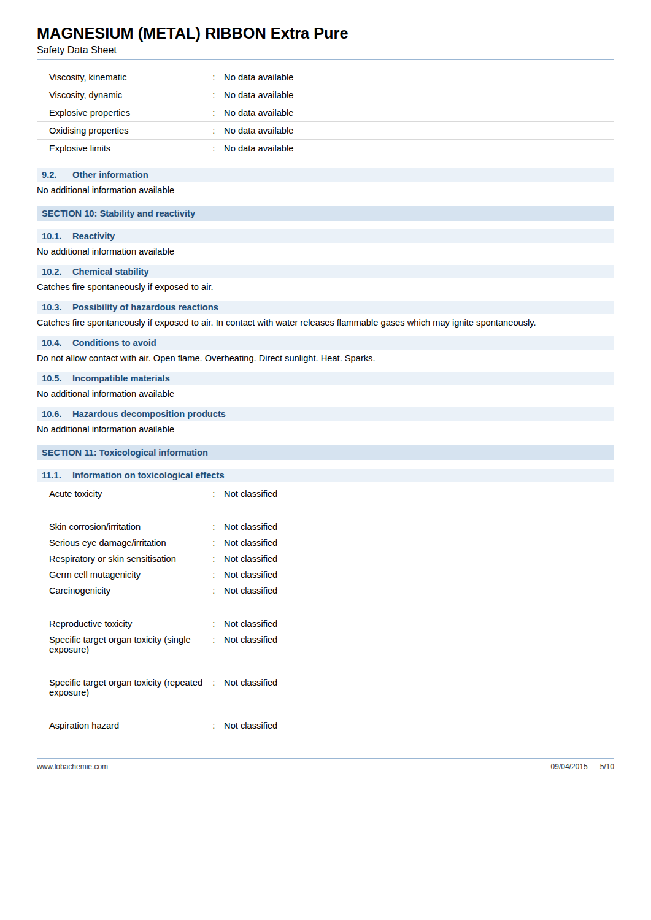MAGNESIUM (METAL) RIBBON Extra Pure
Safety Data Sheet
| Viscosity, kinematic | : | No data available |
| Viscosity, dynamic | : | No data available |
| Explosive properties | : | No data available |
| Oxidising properties | : | No data available |
| Explosive limits | : | No data available |
9.2. Other information
No additional information available
SECTION 10: Stability and reactivity
10.1. Reactivity
No additional information available
10.2. Chemical stability
Catches fire spontaneously if exposed to air.
10.3. Possibility of hazardous reactions
Catches fire spontaneously if exposed to air. In contact with water releases flammable gases which may ignite spontaneously.
10.4. Conditions to avoid
Do not allow contact with air. Open flame. Overheating. Direct sunlight. Heat. Sparks.
10.5. Incompatible materials
No additional information available
10.6. Hazardous decomposition products
No additional information available
SECTION 11: Toxicological information
11.1. Information on toxicological effects
| Acute toxicity | : | Not classified |
| Skin corrosion/irritation | : | Not classified |
| Serious eye damage/irritation | : | Not classified |
| Respiratory or skin sensitisation | : | Not classified |
| Germ cell mutagenicity | : | Not classified |
| Carcinogenicity | : | Not classified |
| Reproductive toxicity | : | Not classified |
| Specific target organ toxicity (single exposure) | : | Not classified |
| Specific target organ toxicity (repeated exposure) | : | Not classified |
| Aspiration hazard | : | Not classified |
www.lobachemie.com
09/04/2015 5/10